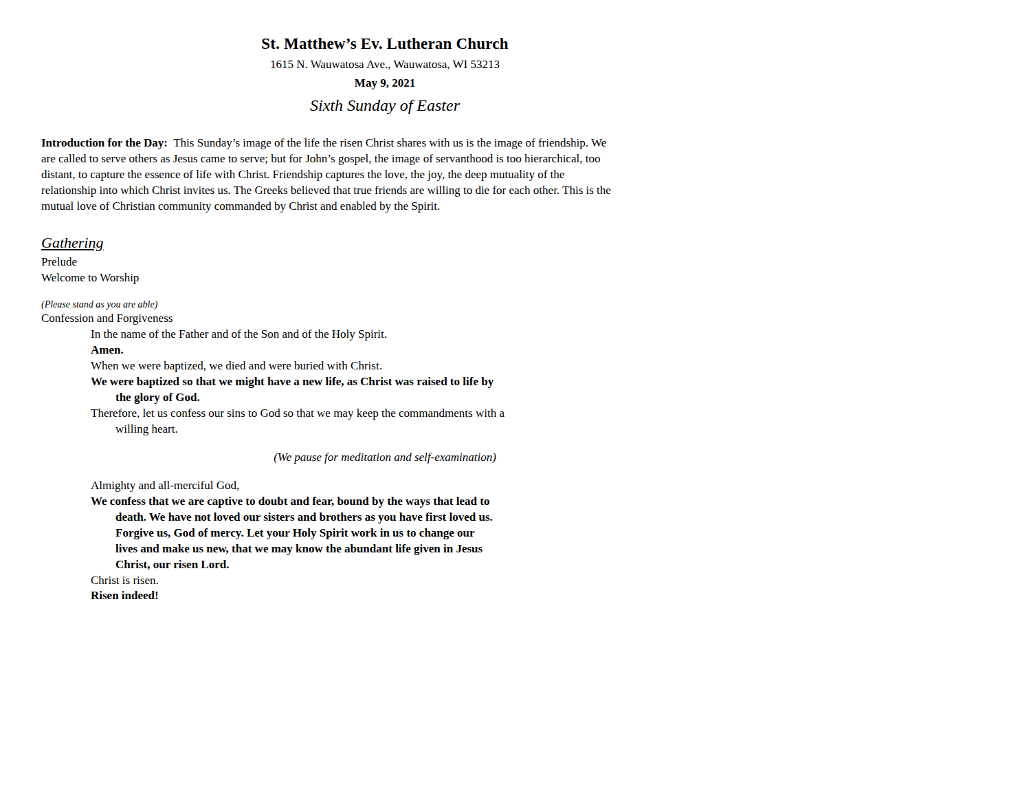St. Matthew’s Ev. Lutheran Church
1615 N. Wauwatosa Ave., Wauwatosa, WI 53213
May 9, 2021
Sixth Sunday of Easter
Introduction for the Day: This Sunday’s image of the life the risen Christ shares with us is the image of friendship. We are called to serve others as Jesus came to serve; but for John’s gospel, the image of servanthood is too hierarchical, too distant, to capture the essence of life with Christ. Friendship captures the love, the joy, the deep mutuality of the relationship into which Christ invites us. The Greeks believed that true friends are willing to die for each other. This is the mutual love of Christian community commanded by Christ and enabled by the Spirit.
Gathering
Prelude
Welcome to Worship
(Please stand as you are able)
Confession and Forgiveness
In the name of the Father and of the Son and of the Holy Spirit.
Amen.
When we were baptized, we died and were buried with Christ.
We were baptized so that we might have a new life, as Christ was raised to life by
the glory of God.
Therefore, let us confess our sins to God so that we may keep the commandments with a
willing heart.
(We pause for meditation and self-examination)
Almighty and all-merciful God,
We confess that we are captive to doubt and fear, bound by the ways that lead to
death. We have not loved our sisters and brothers as you have first loved us.
Forgive us, God of mercy. Let your Holy Spirit work in us to change our
lives and make us new, that we may know the abundant life given in Jesus
Christ, our risen Lord.
Christ is risen.
Risen indeed!